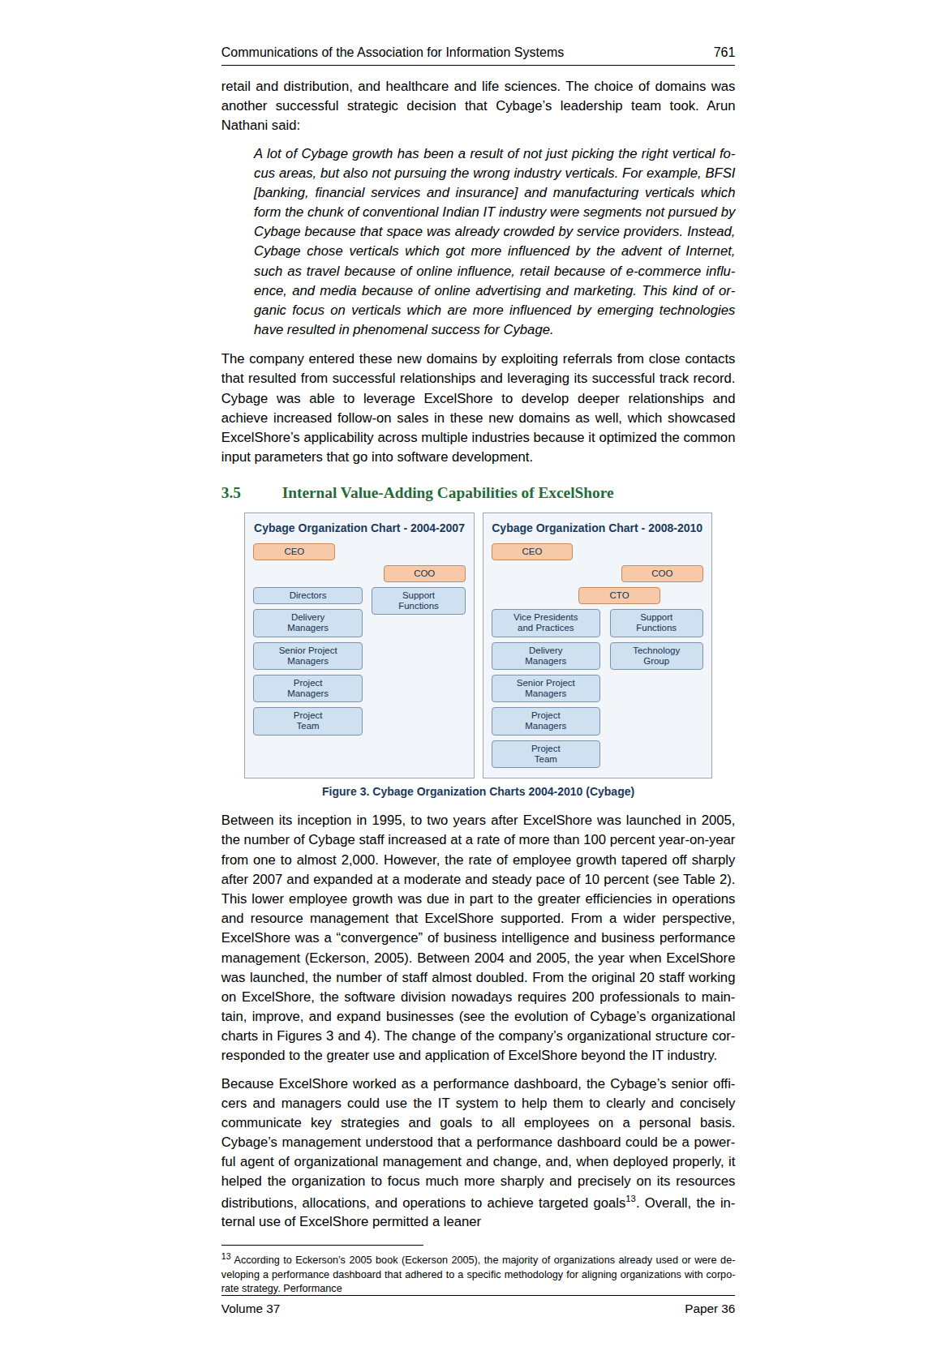Communications of the Association for Information Systems 761
retail and distribution, and healthcare and life sciences. The choice of domains was another successful strategic decision that Cybage’s leadership team took. Arun Nathani said:
A lot of Cybage growth has been a result of not just picking the right vertical focus areas, but also not pursuing the wrong industry verticals. For example, BFSI [banking, financial services and insurance] and manufacturing verticals which form the chunk of conventional Indian IT industry were segments not pursued by Cybage because that space was already crowded by service providers. Instead, Cybage chose verticals which got more influenced by the advent of Internet, such as travel because of online influence, retail because of e-commerce influence, and media because of online advertising and marketing. This kind of organic focus on verticals which are more influenced by emerging technologies have resulted in phenomenal success for Cybage.
The company entered these new domains by exploiting referrals from close contacts that resulted from successful relationships and leveraging its successful track record. Cybage was able to leverage ExcelShore to develop deeper relationships and achieve increased follow-on sales in these new domains as well, which showcased ExcelShore’s applicability across multiple industries because it optimized the common input parameters that go into software development.
3.5 Internal Value-Adding Capabilities of ExcelShore
Cybage Organization Chart - 2004-2007
CEO
COO
Directors
Delivery
Managers
Senior Project
Managers
Project
Managers
Project
Team
Support
Functions
Cybage Organization Chart - 2008-2010
CEO
COO
CTO
Vice Presidents
and Practices
Delivery
Managers
Senior Project
Managers
Project
Managers
Project
Team
Support
Functions
Technology
Group
Figure 3. Cybage Organization Charts 2004-2010 (Cybage)
Between its inception in 1995, to two years after ExcelShore was launched in 2005, the number of Cybage staff increased at a rate of more than 100 percent year-on-year from one to almost 2,000. However, the rate of employee growth tapered off sharply after 2007 and expanded at a moderate and steady pace of 10 percent (see Table 2). This lower employee growth was due in part to the greater efficiencies in operations and resource management that ExcelShore supported. From a wider perspective, ExcelShore was a “convergence” of business intelligence and business performance management (Eckerson, 2005). Between 2004 and 2005, the year when ExcelShore was launched, the number of staff almost doubled. From the original 20 staff working on ExcelShore, the software division nowadays requires 200 professionals to maintain, improve, and expand businesses (see the evolution of Cybage’s organizational charts in Figures 3 and 4). The change of the company’s organizational structure corresponded to the greater use and application of ExcelShore beyond the IT industry.
Because ExcelShore worked as a performance dashboard, the Cybage’s senior officers and managers could use the IT system to help them to clearly and concisely communicate key strategies and goals to all employees on a personal basis. Cybage’s management understood that a performance dashboard could be a powerful agent of organizational management and change, and, when deployed properly, it helped the organization to focus much more sharply and precisely on its resources distributions, allocations, and operations to achieve targeted goals13. Overall, the internal use of ExcelShore permitted a leaner
13 According to Eckerson’s 2005 book (Eckerson 2005), the majority of organizations already used or were developing a performance dashboard that adhered to a specific methodology for aligning organizations with corporate strategy. Performance
Volume 37 Paper 36